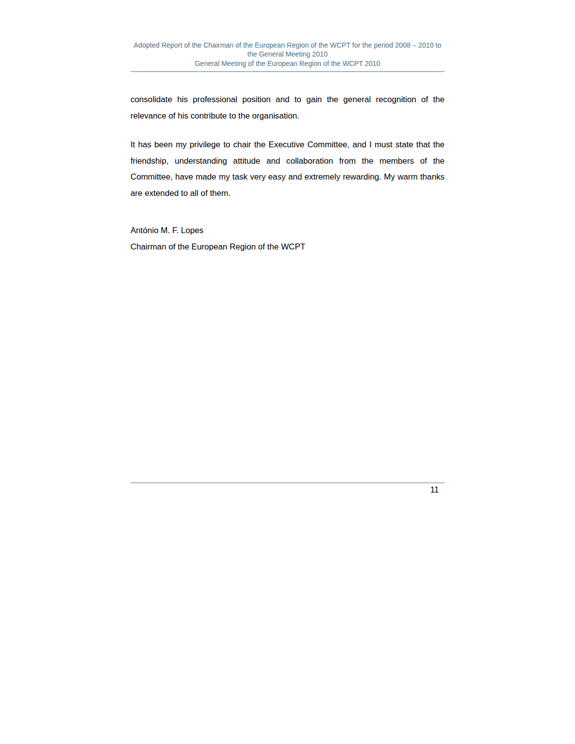Adopted Report of the Chairman of the European Region of the WCPT for the period 2008 – 2010 to the General Meeting 2010
General Meeting of the European Region of the WCPT 2010
consolidate his professional position and to gain the general recognition of the relevance of his contribute to the organisation.
It has been my privilege to chair the Executive Committee, and I must state that the friendship, understanding attitude and collaboration from the members of the Committee, have made my task very easy and extremely rewarding. My warm thanks are extended to all of them.
António M. F. Lopes
Chairman of the European Region of the WCPT
11